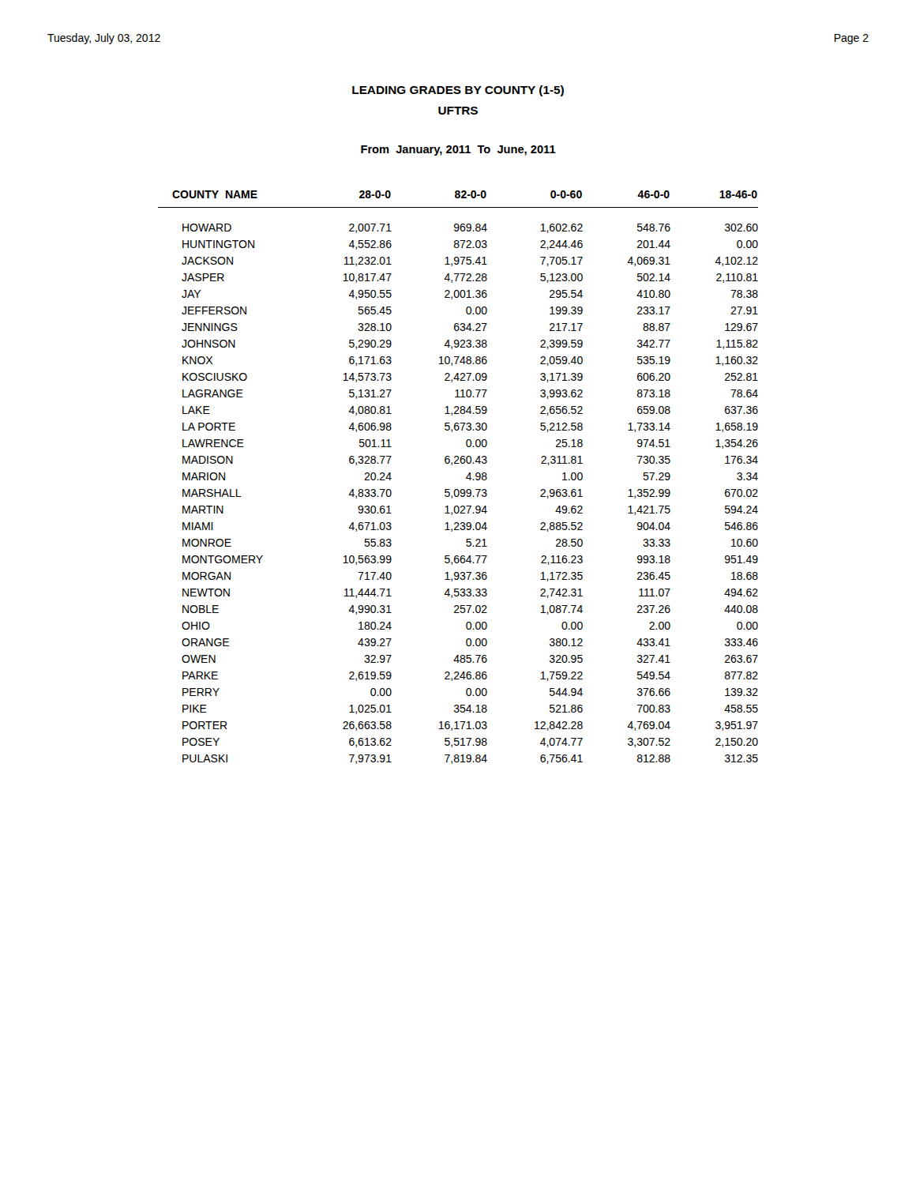Tuesday, July 03, 2012 Page 2
LEADING GRADES BY COUNTY (1-5)
UFTRS
From January, 2011 To June, 2011
| COUNTY NAME | 28-0-0 | 82-0-0 | 0-0-60 | 46-0-0 | 18-46-0 |
| --- | --- | --- | --- | --- | --- |
| HOWARD | 2,007.71 | 969.84 | 1,602.62 | 548.76 | 302.60 |
| HUNTINGTON | 4,552.86 | 872.03 | 2,244.46 | 201.44 | 0.00 |
| JACKSON | 11,232.01 | 1,975.41 | 7,705.17 | 4,069.31 | 4,102.12 |
| JASPER | 10,817.47 | 4,772.28 | 5,123.00 | 502.14 | 2,110.81 |
| JAY | 4,950.55 | 2,001.36 | 295.54 | 410.80 | 78.38 |
| JEFFERSON | 565.45 | 0.00 | 199.39 | 233.17 | 27.91 |
| JENNINGS | 328.10 | 634.27 | 217.17 | 88.87 | 129.67 |
| JOHNSON | 5,290.29 | 4,923.38 | 2,399.59 | 342.77 | 1,115.82 |
| KNOX | 6,171.63 | 10,748.86 | 2,059.40 | 535.19 | 1,160.32 |
| KOSCIUSKO | 14,573.73 | 2,427.09 | 3,171.39 | 606.20 | 252.81 |
| LAGRANGE | 5,131.27 | 110.77 | 3,993.62 | 873.18 | 78.64 |
| LAKE | 4,080.81 | 1,284.59 | 2,656.52 | 659.08 | 637.36 |
| LA PORTE | 4,606.98 | 5,673.30 | 5,212.58 | 1,733.14 | 1,658.19 |
| LAWRENCE | 501.11 | 0.00 | 25.18 | 974.51 | 1,354.26 |
| MADISON | 6,328.77 | 6,260.43 | 2,311.81 | 730.35 | 176.34 |
| MARION | 20.24 | 4.98 | 1.00 | 57.29 | 3.34 |
| MARSHALL | 4,833.70 | 5,099.73 | 2,963.61 | 1,352.99 | 670.02 |
| MARTIN | 930.61 | 1,027.94 | 49.62 | 1,421.75 | 594.24 |
| MIAMI | 4,671.03 | 1,239.04 | 2,885.52 | 904.04 | 546.86 |
| MONROE | 55.83 | 5.21 | 28.50 | 33.33 | 10.60 |
| MONTGOMERY | 10,563.99 | 5,664.77 | 2,116.23 | 993.18 | 951.49 |
| MORGAN | 717.40 | 1,937.36 | 1,172.35 | 236.45 | 18.68 |
| NEWTON | 11,444.71 | 4,533.33 | 2,742.31 | 111.07 | 494.62 |
| NOBLE | 4,990.31 | 257.02 | 1,087.74 | 237.26 | 440.08 |
| OHIO | 180.24 | 0.00 | 0.00 | 2.00 | 0.00 |
| ORANGE | 439.27 | 0.00 | 380.12 | 433.41 | 333.46 |
| OWEN | 32.97 | 485.76 | 320.95 | 327.41 | 263.67 |
| PARKE | 2,619.59 | 2,246.86 | 1,759.22 | 549.54 | 877.82 |
| PERRY | 0.00 | 0.00 | 544.94 | 376.66 | 139.32 |
| PIKE | 1,025.01 | 354.18 | 521.86 | 700.83 | 458.55 |
| PORTER | 26,663.58 | 16,171.03 | 12,842.28 | 4,769.04 | 3,951.97 |
| POSEY | 6,613.62 | 5,517.98 | 4,074.77 | 3,307.52 | 2,150.20 |
| PULASKI | 7,973.91 | 7,819.84 | 6,756.41 | 812.88 | 312.35 |